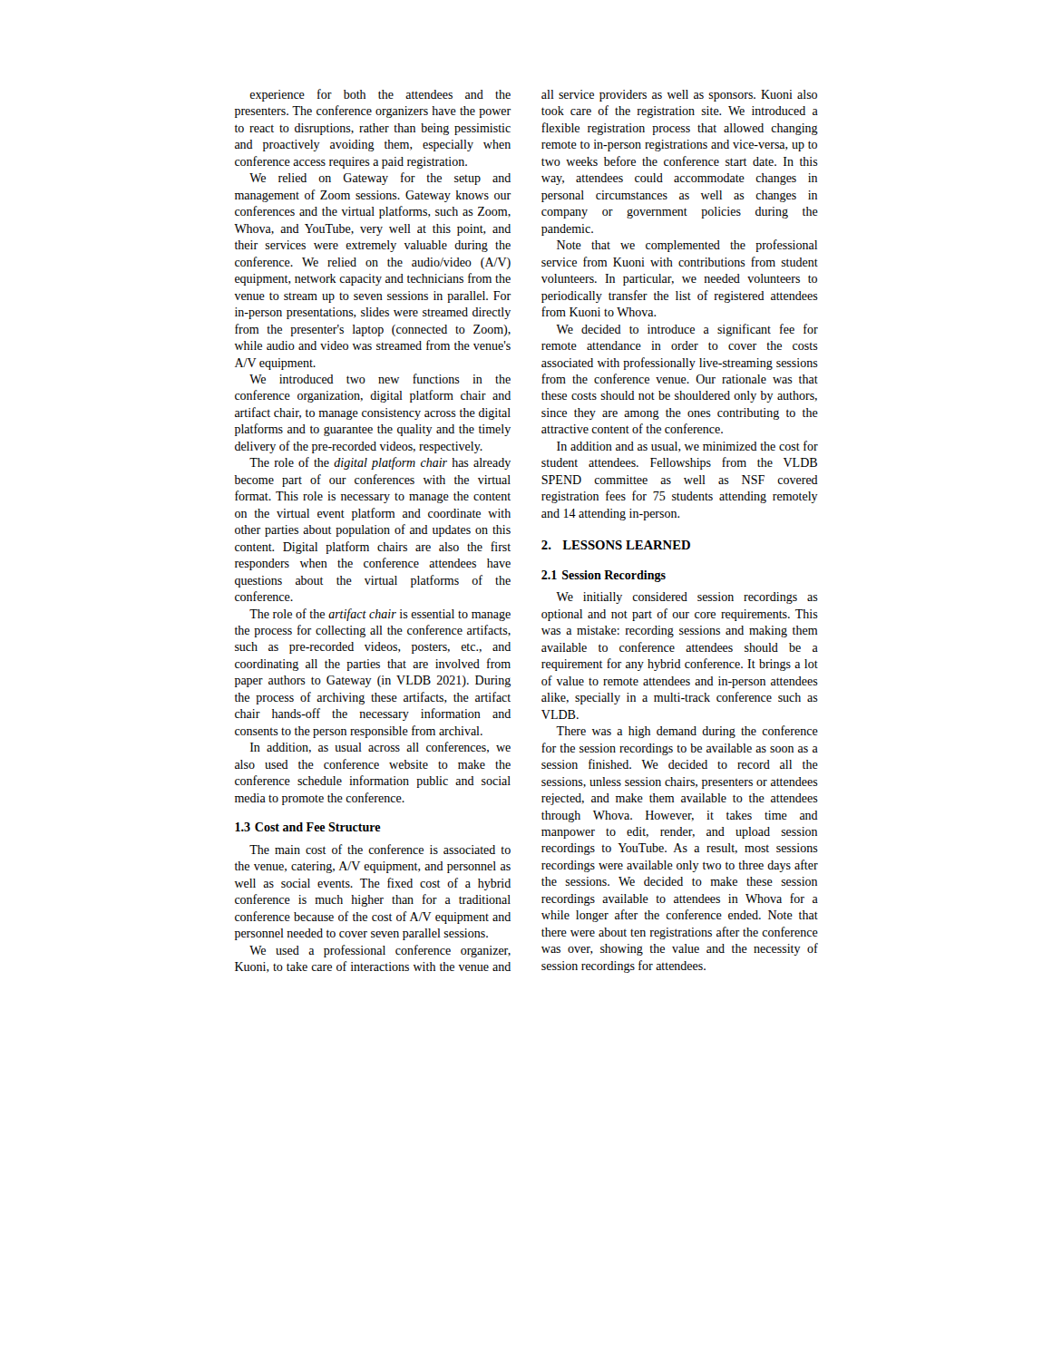experience for both the attendees and the presenters. The conference organizers have the power to react to disruptions, rather than being pessimistic and proactively avoiding them, especially when conference access requires a paid registration.
We relied on Gateway for the setup and management of Zoom sessions. Gateway knows our conferences and the virtual platforms, such as Zoom, Whova, and YouTube, very well at this point, and their services were extremely valuable during the conference. We relied on the audio/video (A/V) equipment, network capacity and technicians from the venue to stream up to seven sessions in parallel. For in-person presentations, slides were streamed directly from the presenter's laptop (connected to Zoom), while audio and video was streamed from the venue's A/V equipment.
We introduced two new functions in the conference organization, digital platform chair and artifact chair, to manage consistency across the digital platforms and to guarantee the quality and the timely delivery of the pre-recorded videos, respectively.
The role of the digital platform chair has already become part of our conferences with the virtual format. This role is necessary to manage the content on the virtual event platform and coordinate with other parties about population of and updates on this content. Digital platform chairs are also the first responders when the conference attendees have questions about the virtual platforms of the conference.
The role of the artifact chair is essential to manage the process for collecting all the conference artifacts, such as pre-recorded videos, posters, etc., and coordinating all the parties that are involved from paper authors to Gateway (in VLDB 2021). During the process of archiving these artifacts, the artifact chair hands-off the necessary information and consents to the person responsible from archival.
In addition, as usual across all conferences, we also used the conference website to make the conference schedule information public and social media to promote the conference.
1.3 Cost and Fee Structure
The main cost of the conference is associated to the venue, catering, A/V equipment, and personnel as well as social events. The fixed cost of a hybrid conference is much higher than for a traditional conference because of the cost of A/V equipment and personnel needed to cover seven parallel sessions.
We used a professional conference organizer, Kuoni, to take care of interactions with the venue and all service providers as well as sponsors. Kuoni also took care of the registration site. We introduced a flexible registration process that allowed changing remote to in-person registrations and vice-versa, up to two weeks before the conference start date. In this way, attendees could accommodate changes in personal circumstances as well as changes in company or government policies during the pandemic.
Note that we complemented the professional service from Kuoni with contributions from student volunteers. In particular, we needed volunteers to periodically transfer the list of registered attendees from Kuoni to Whova.
We decided to introduce a significant fee for remote attendance in order to cover the costs associated with professionally live-streaming sessions from the conference venue. Our rationale was that these costs should not be shouldered only by authors, since they are among the ones contributing to the attractive content of the conference.
In addition and as usual, we minimized the cost for student attendees. Fellowships from the VLDB SPEND committee as well as NSF covered registration fees for 75 students attending remotely and 14 attending in-person.
2. LESSONS LEARNED
2.1 Session Recordings
We initially considered session recordings as optional and not part of our core requirements. This was a mistake: recording sessions and making them available to conference attendees should be a requirement for any hybrid conference. It brings a lot of value to remote attendees and in-person attendees alike, specially in a multi-track conference such as VLDB.
There was a high demand during the conference for the session recordings to be available as soon as a session finished. We decided to record all the sessions, unless session chairs, presenters or attendees rejected, and make them available to the attendees through Whova. However, it takes time and manpower to edit, render, and upload session recordings to YouTube. As a result, most sessions recordings were available only two to three days after the sessions. We decided to make these session recordings available to attendees in Whova for a while longer after the conference ended. Note that there were about ten registrations after the conference was over, showing the value and the necessity of session recordings for attendees.